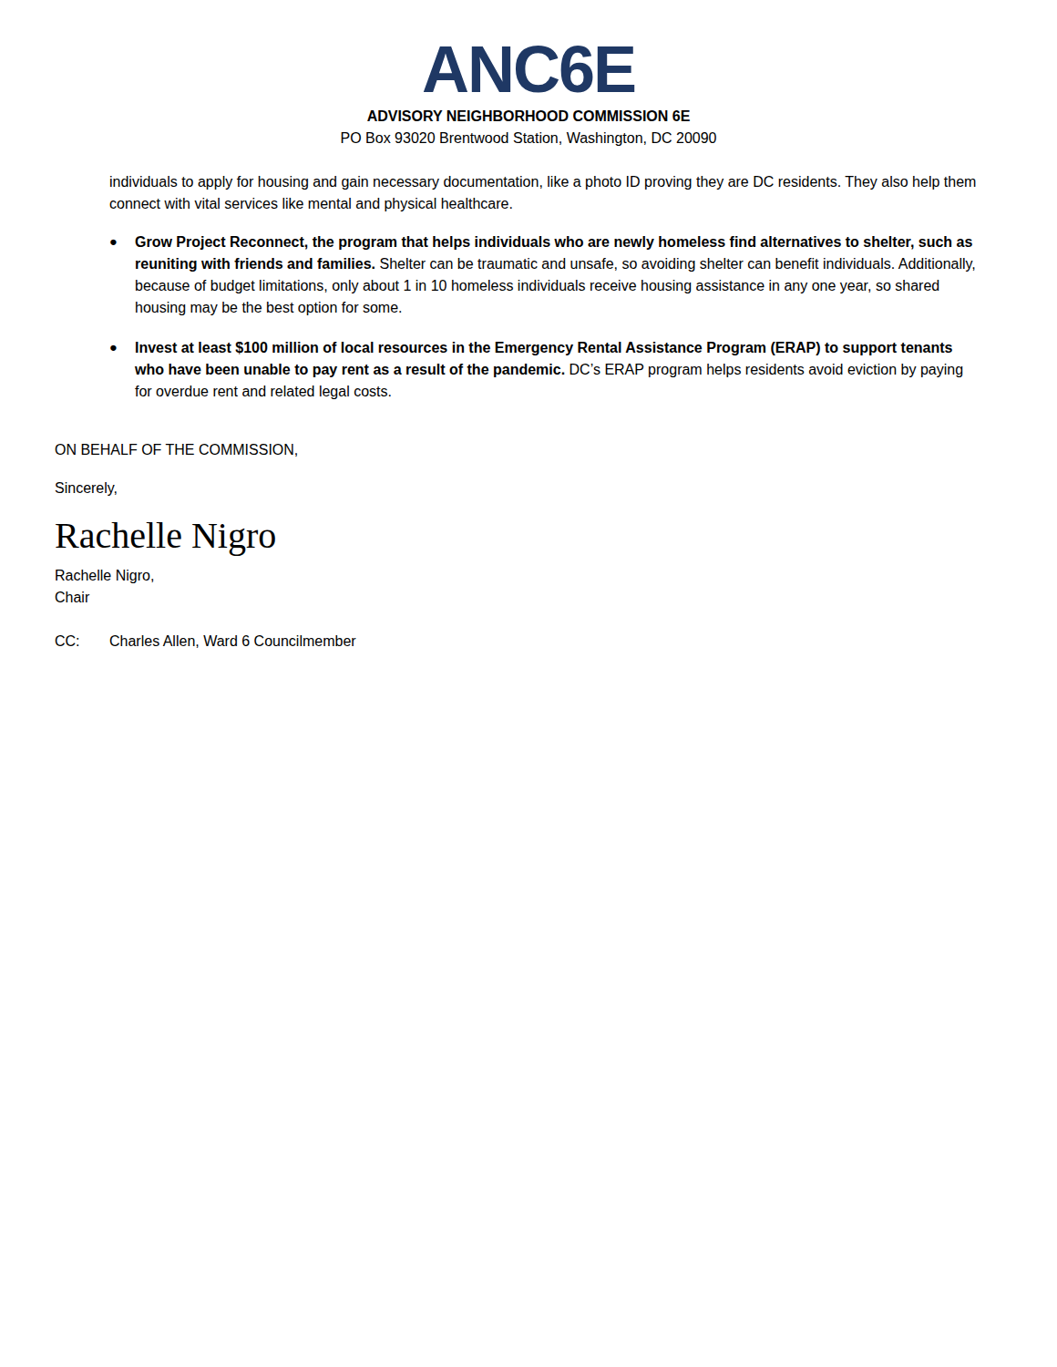ANC6 E
ADVISORY NEIGHBORHOOD COMMISSION 6E
PO Box 93020 Brentwood Station, Washington, DC 20090
individuals to apply for housing and gain necessary documentation, like a photo ID proving they are DC residents. They also help them connect with vital services like mental and physical healthcare.
Grow Project Reconnect, the program that helps individuals who are newly homeless find alternatives to shelter, such as reuniting with friends and families. Shelter can be traumatic and unsafe, so avoiding shelter can benefit individuals. Additionally, because of budget limitations, only about 1 in 10 homeless individuals receive housing assistance in any one year, so shared housing may be the best option for some.
Invest at least $100 million of local resources in the Emergency Rental Assistance Program (ERAP) to support tenants who have been unable to pay rent as a result of the pandemic. DC’s ERAP program helps residents avoid eviction by paying for overdue rent and related legal costs.
ON BEHALF OF THE COMMISSION,
Sincerely,
Rachelle Nigro
Rachelle Nigro,
Chair
CC: Charles Allen, Ward 6 Councilmember